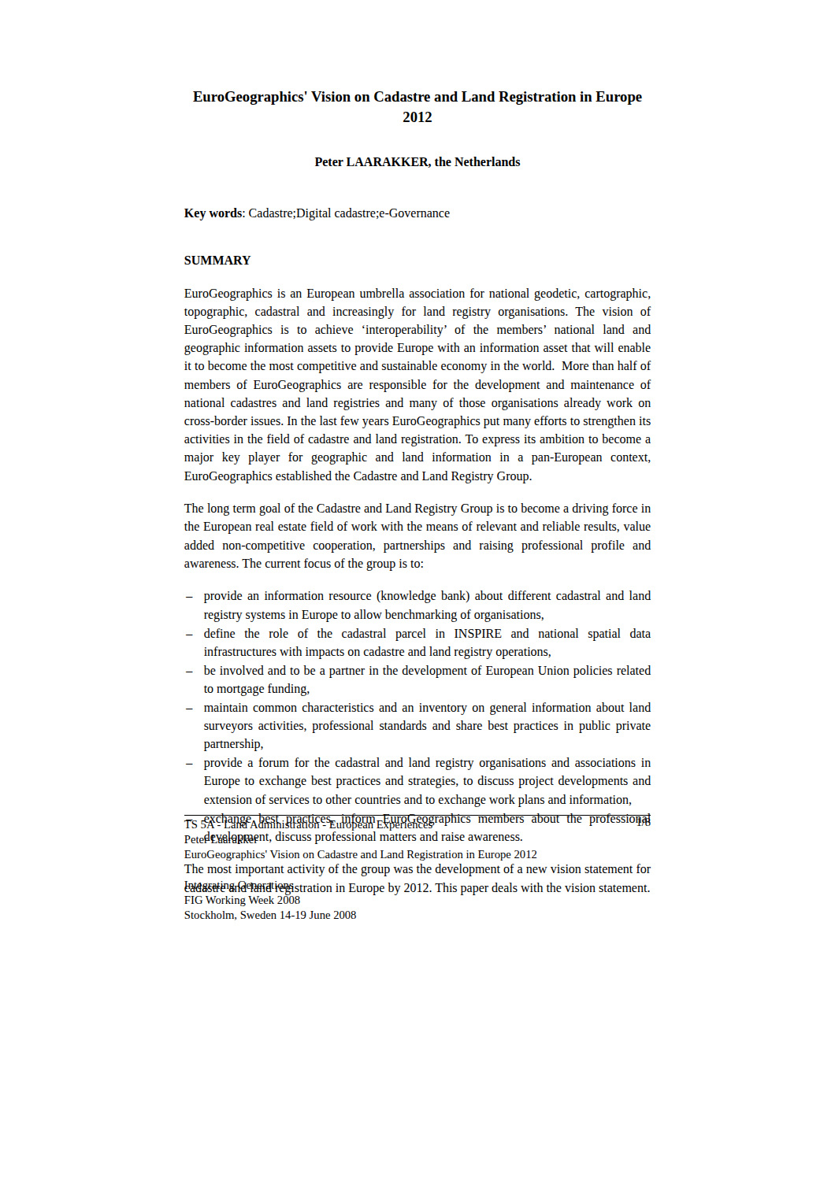EuroGeographics' Vision on Cadastre and Land Registration in Europe
2012
Peter LAARAKKER, the Netherlands
Key words: Cadastre;Digital cadastre;e-Governance
SUMMARY
EuroGeographics is an European umbrella association for national geodetic, cartographic, topographic, cadastral and increasingly for land registry organisations. The vision of EuroGeographics is to achieve ‘interoperability’ of the members’ national land and geographic information assets to provide Europe with an information asset that will enable it to become the most competitive and sustainable economy in the world. More than half of members of EuroGeographics are responsible for the development and maintenance of national cadastres and land registries and many of those organisations already work on cross-border issues. In the last few years EuroGeographics put many efforts to strengthen its activities in the field of cadastre and land registration. To express its ambition to become a major key player for geographic and land information in a pan-European context, EuroGeographics established the Cadastre and Land Registry Group.
The long term goal of the Cadastre and Land Registry Group is to become a driving force in the European real estate field of work with the means of relevant and reliable results, value added non-competitive cooperation, partnerships and raising professional profile and awareness. The current focus of the group is to:
provide an information resource (knowledge bank) about different cadastral and land registry systems in Europe to allow benchmarking of organisations,
define the role of the cadastral parcel in INSPIRE and national spatial data infrastructures with impacts on cadastre and land registry operations,
be involved and to be a partner in the development of European Union policies related to mortgage funding,
maintain common characteristics and an inventory on general information about land surveyors activities, professional standards and share best practices in public private partnership,
provide a forum for the cadastral and land registry organisations and associations in Europe to exchange best practices and strategies, to discuss project developments and extension of services to other countries and to exchange work plans and information,
exchange best practices, inform EuroGeographics members about the professional development, discuss professional matters and raise awareness.
The most important activity of the group was the development of a new vision statement for cadastre and land registration in Europe by 2012. This paper deals with the vision statement.
1/8
TS 5A - Land Administration - European Experiences
Peter Laarakker
EuroGeographics' Vision on Cadastre and Land Registration in Europe 2012
Integrating Generations
FIG Working Week 2008
Stockholm, Sweden 14-19 June 2008